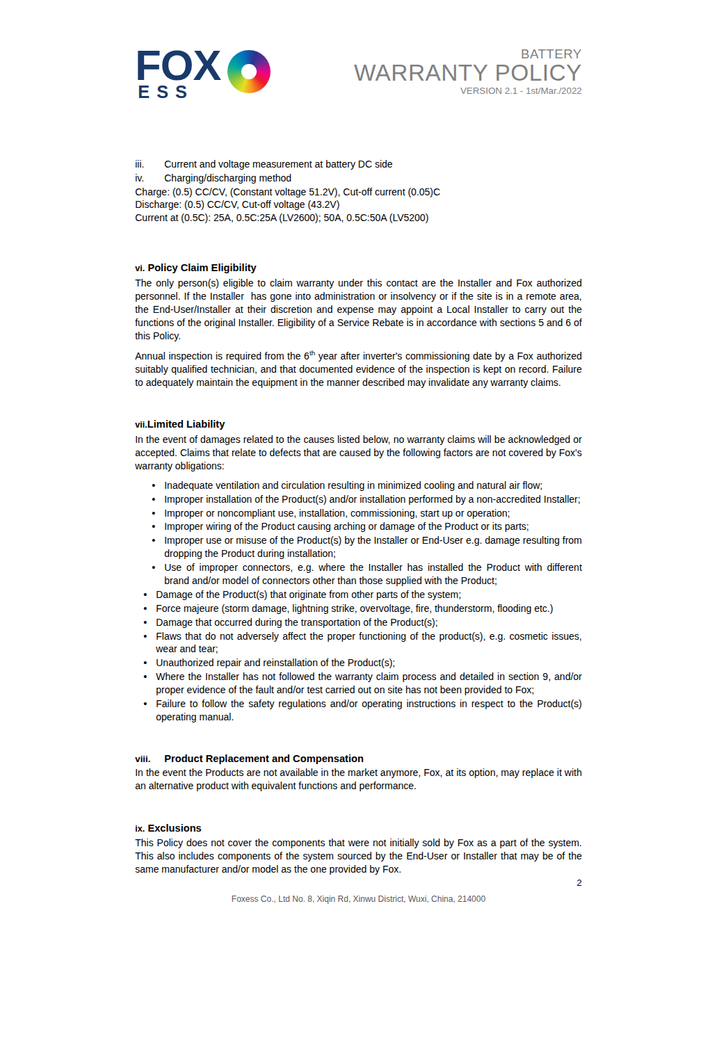FOX
ESS
BATTERY
WARRANTY POLICY
VERSION 2.1 - 1st/Mar./2022
iii. Current and voltage measurement at battery DC side
iv. Charging/discharging method
Charge: (0.5) CC/CV, (Constant voltage 51.2V), Cut-off current (0.05)C
Discharge: (0.5) CC/CV, Cut-off voltage (43.2V)
Current at (0.5C): 25A, 0.5C:25A (LV2600); 50A, 0.5C:50A (LV5200)
vi. Policy Claim Eligibility
The only person(s) eligible to claim warranty under this contact are the Installer and Fox authorized personnel. If the Installer has gone into administration or insolvency or if the site is in a remote area, the End-User/Installer at their discretion and expense may appoint a Local Installer to carry out the functions of the original Installer. Eligibility of a Service Rebate is in accordance with sections 5 and 6 of this Policy.
Annual inspection is required from the 6th year after inverter's commissioning date by a Fox authorized suitably qualified technician, and that documented evidence of the inspection is kept on record. Failure to adequately maintain the equipment in the manner described may invalidate any warranty claims.
vii. Limited Liability
In the event of damages related to the causes listed below, no warranty claims will be acknowledged or accepted. Claims that relate to defects that are caused by the following factors are not covered by Fox's warranty obligations:
Inadequate ventilation and circulation resulting in minimized cooling and natural air flow;
Improper installation of the Product(s) and/or installation performed by a non-accredited Installer;
Improper or noncompliant use, installation, commissioning, start up or operation;
Improper wiring of the Product causing arching or damage of the Product or its parts;
Improper use or misuse of the Product(s) by the Installer or End-User e.g. damage resulting from dropping the Product during installation;
Use of improper connectors, e.g. where the Installer has installed the Product with different brand and/or model of connectors other than those supplied with the Product;
Damage of the Product(s) that originate from other parts of the system;
Force majeure (storm damage, lightning strike, overvoltage, fire, thunderstorm, flooding etc.)
Damage that occurred during the transportation of the Product(s);
Flaws that do not adversely affect the proper functioning of the product(s), e.g. cosmetic issues, wear and tear;
Unauthorized repair and reinstallation of the Product(s);
Where the Installer has not followed the warranty claim process and detailed in section 9, and/or proper evidence of the fault and/or test carried out on site has not been provided to Fox;
Failure to follow the safety regulations and/or operating instructions in respect to the Product(s) operating manual.
viii. Product Replacement and Compensation
In the event the Products are not available in the market anymore, Fox, at its option, may replace it with an alternative product with equivalent functions and performance.
ix. Exclusions
This Policy does not cover the components that were not initially sold by Fox as a part of the system. This also includes components of the system sourced by the End-User or Installer that may be of the same manufacturer and/or model as the one provided by Fox.
2
Foxess Co., Ltd No. 8, Xiqin Rd, Xinwu District, Wuxi, China, 214000